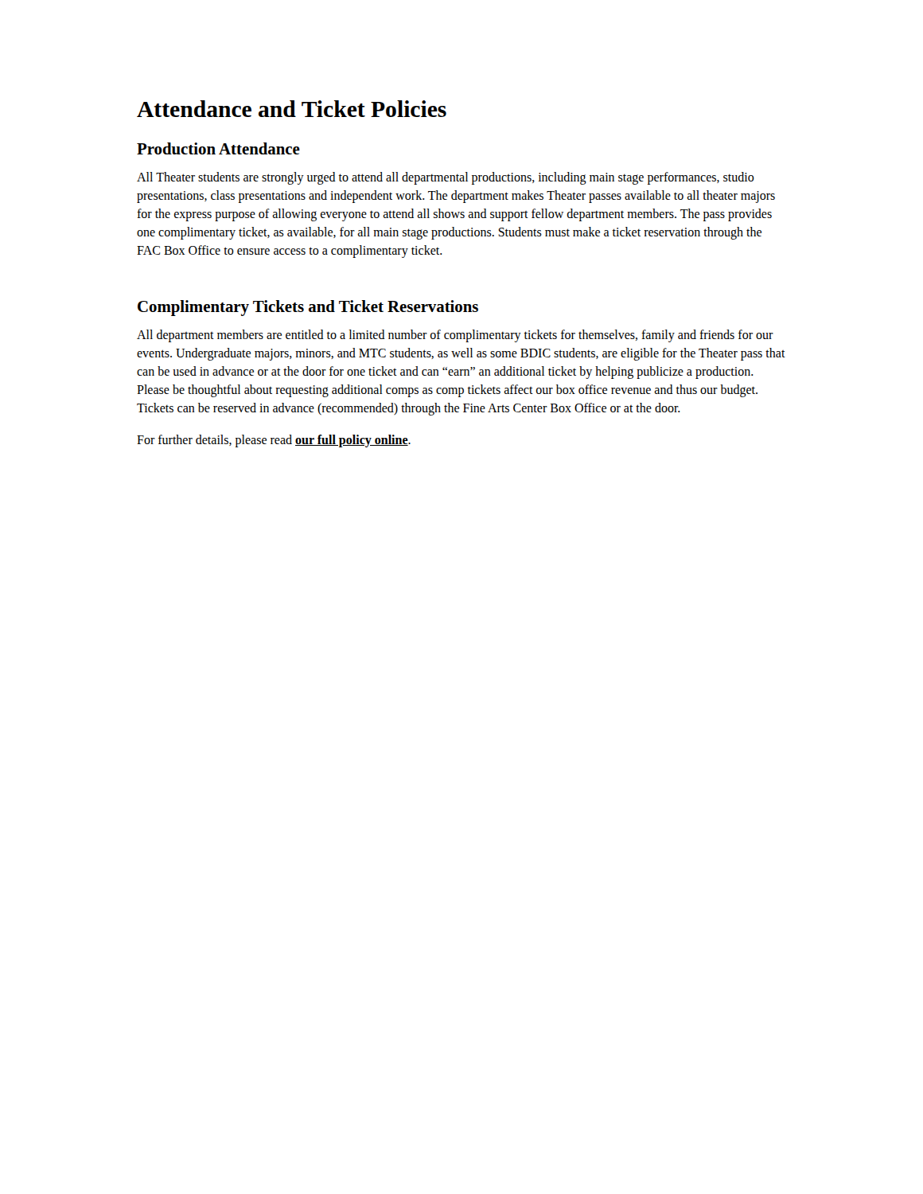Attendance and Ticket Policies
Production Attendance
All Theater students are strongly urged to attend all departmental productions, including main stage performances, studio presentations, class presentations and independent work. The department makes Theater passes available to all theater majors for the express purpose of allowing everyone to attend all shows and support fellow department members. The pass provides one complimentary ticket, as available, for all main stage productions. Students must make a ticket reservation through the FAC Box Office to ensure access to a complimentary ticket.
Complimentary Tickets and Ticket Reservations
All department members are entitled to a limited number of complimentary tickets for themselves, family and friends for our events. Undergraduate majors, minors, and MTC students, as well as some BDIC students, are eligible for the Theater pass that can be used in advance or at the door for one ticket and can “earn” an additional ticket by helping publicize a production. Please be thoughtful about requesting additional comps as comp tickets affect our box office revenue and thus our budget. Tickets can be reserved in advance (recommended) through the Fine Arts Center Box Office or at the door.
For further details, please read our full policy online.